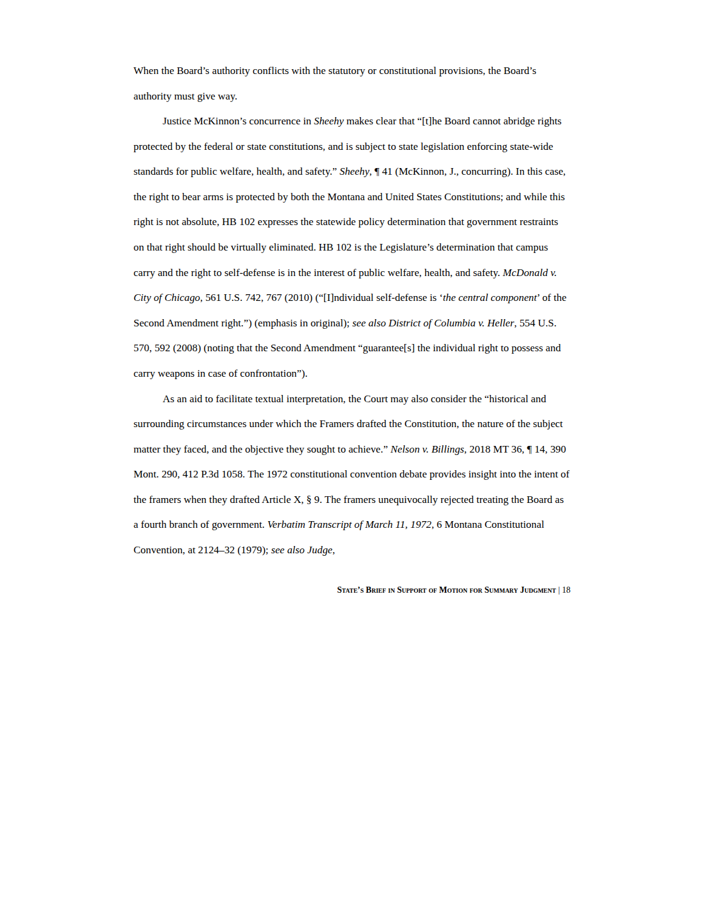When the Board’s authority conflicts with the statutory or constitutional provisions, the Board’s authority must give way.
Justice McKinnon’s concurrence in Sheehy makes clear that “[t]he Board cannot abridge rights protected by the federal or state constitutions, and is subject to state legislation enforcing state-wide standards for public welfare, health, and safety.” Sheehy, ¶ 41 (McKinnon, J., concurring). In this case, the right to bear arms is protected by both the Montana and United States Constitutions; and while this right is not absolute, HB 102 expresses the statewide policy determination that government restraints on that right should be virtually eliminated. HB 102 is the Legislature’s determination that campus carry and the right to self-defense is in the interest of public welfare, health, and safety. McDonald v. City of Chicago, 561 U.S. 742, 767 (2010) (“[I]ndividual self-defense is ‘the central component’ of the Second Amendment right.”) (emphasis in original); see also District of Columbia v. Heller, 554 U.S. 570, 592 (2008) (noting that the Second Amendment “guarantee[s] the individual right to possess and carry weapons in case of confrontation”).
As an aid to facilitate textual interpretation, the Court may also consider the “historical and surrounding circumstances under which the Framers drafted the Constitution, the nature of the subject matter they faced, and the objective they sought to achieve.” Nelson v. Billings, 2018 MT 36, ¶ 14, 390 Mont. 290, 412 P.3d 1058. The 1972 constitutional convention debate provides insight into the intent of the framers when they drafted Article X, § 9. The framers unequivocally rejected treating the Board as a fourth branch of government. Verbatim Transcript of March 11, 1972, 6 Montana Constitutional Convention, at 2124–32 (1979); see also Judge,
State’s Brief in Support of Motion for Summary Judgment | 18